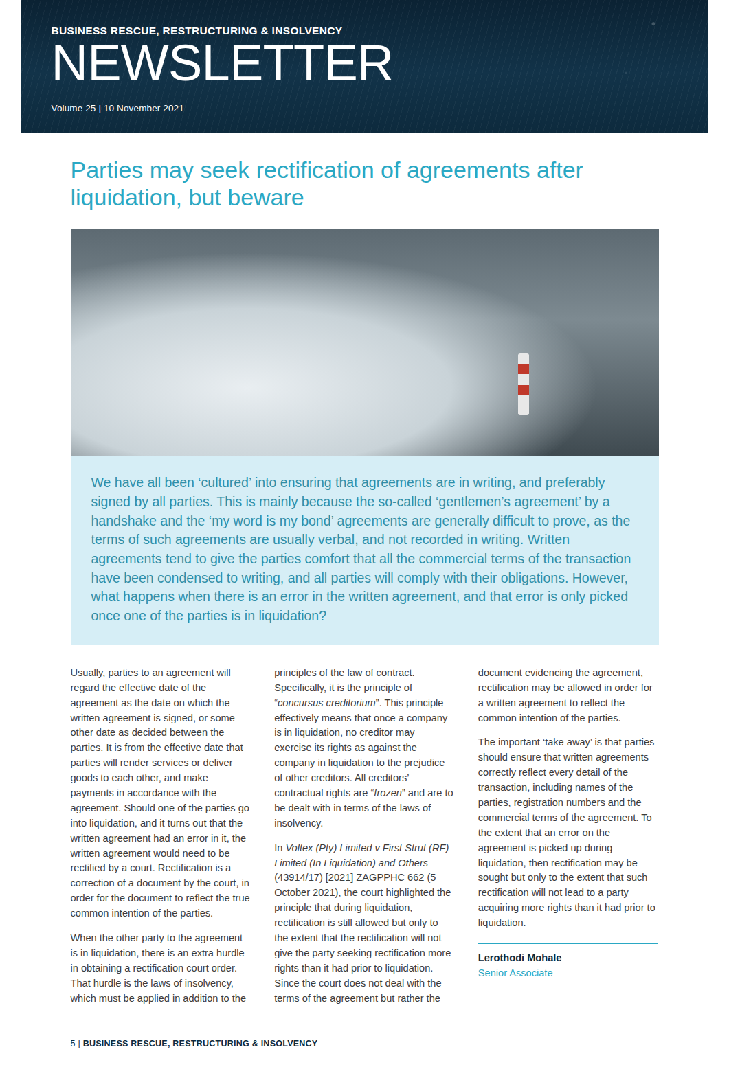Business Rescue, Restructuring & Insolvency
NEWSLETTER
Volume 25 | 10 November 2021
Parties may seek rectification of agreements after liquidation, but beware
We have all been ‘cultured’ into ensuring that agreements are in writing, and preferably signed by all parties. This is mainly because the so-called ‘gentlemen’s agreement’ by a handshake and the ‘my word is my bond’ agreements are generally difficult to prove, as the terms of such agreements are usually verbal, and not recorded in writing. Written agreements tend to give the parties comfort that all the commercial terms of the transaction have been condensed to writing, and all parties will comply with their obligations. However, what happens when there is an error in the written agreement, and that error is only picked once one of the parties is in liquidation?
Usually, parties to an agreement will regard the effective date of the agreement as the date on which the written agreement is signed, or some other date as decided between the parties. It is from the effective date that parties will render services or deliver goods to each other, and make payments in accordance with the agreement. Should one of the parties go into liquidation, and it turns out that the written agreement had an error in it, the written agreement would need to be rectified by a court. Rectification is a correction of a document by the court, in order for the document to reflect the true common intention of the parties.
When the other party to the agreement is in liquidation, there is an extra hurdle in obtaining a rectification court order. That hurdle is the laws of insolvency, which must be applied in addition to the principles of the law of contract. Specifically, it is the principle of “concursus creditorium”. This principle effectively means that once a company is in liquidation, no creditor may exercise its rights as against the company in liquidation to the prejudice of other creditors. All creditors’ contractual rights are “frozen” and are to be dealt with in terms of the laws of insolvency.
In Voltex (Pty) Limited v First Strut (RF) Limited (In Liquidation) and Others (43914/17) [2021] ZAGPPHC 662 (5 October 2021), the court highlighted the principle that during liquidation, rectification is still allowed but only to the extent that the rectification will not give the party seeking rectification more rights than it had prior to liquidation. Since the court does not deal with the terms of the agreement but rather the document evidencing the agreement, rectification may be allowed in order for a written agreement to reflect the common intention of the parties.
The important ‘take away’ is that parties should ensure that written agreements correctly reflect every detail of the transaction, including names of the parties, registration numbers and the commercial terms of the agreement. To the extent that an error on the agreement is picked up during liquidation, then rectification may be sought but only to the extent that such rectification will not lead to a party acquiring more rights than it had prior to liquidation.
Lerothodi Mohale
Senior Associate
5 | BUSINESS RESCUE, RESTRUCTURING & INSOLVENCY